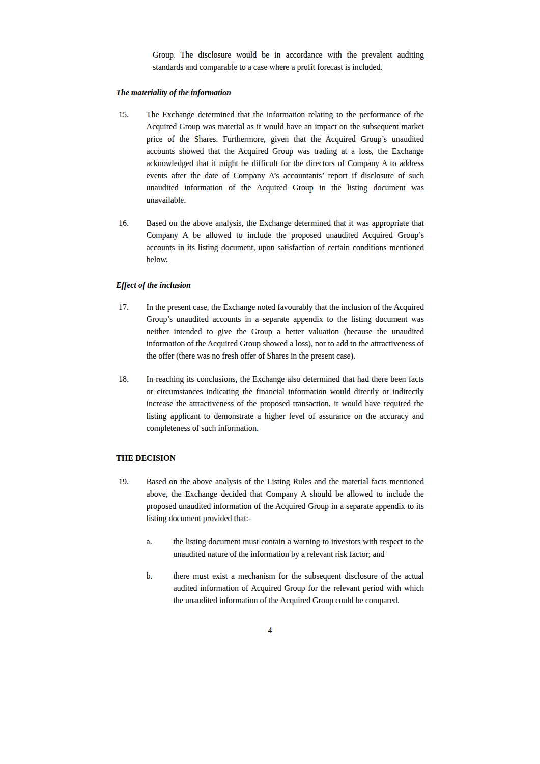Group. The disclosure would be in accordance with the prevalent auditing standards and comparable to a case where a profit forecast is included.
The materiality of the information
15.
The Exchange determined that the information relating to the performance of the Acquired Group was material as it would have an impact on the subsequent market price of the Shares. Furthermore, given that the Acquired Group’s unaudited accounts showed that the Acquired Group was trading at a loss, the Exchange acknowledged that it might be difficult for the directors of Company A to address events after the date of Company A’s accountants’ report if disclosure of such unaudited information of the Acquired Group in the listing document was unavailable.
16.
Based on the above analysis, the Exchange determined that it was appropriate that Company A be allowed to include the proposed unaudited Acquired Group’s accounts in its listing document, upon satisfaction of certain conditions mentioned below.
Effect of the inclusion
17.
In the present case, the Exchange noted favourably that the inclusion of the Acquired Group’s unaudited accounts in a separate appendix to the listing document was neither intended to give the Group a better valuation (because the unaudited information of the Acquired Group showed a loss), nor to add to the attractiveness of the offer (there was no fresh offer of Shares in the present case).
18.
In reaching its conclusions, the Exchange also determined that had there been facts or circumstances indicating the financial information would directly or indirectly increase the attractiveness of the proposed transaction, it would have required the listing applicant to demonstrate a higher level of assurance on the accuracy and completeness of such information.
THE DECISION
19.
Based on the above analysis of the Listing Rules and the material facts mentioned above, the Exchange decided that Company A should be allowed to include the proposed unaudited information of the Acquired Group in a separate appendix to its listing document provided that:-
a.
the listing document must contain a warning to investors with respect to the unaudited nature of the information by a relevant risk factor; and
b.
there must exist a mechanism for the subsequent disclosure of the actual audited information of Acquired Group for the relevant period with which the unaudited information of the Acquired Group could be compared.
4